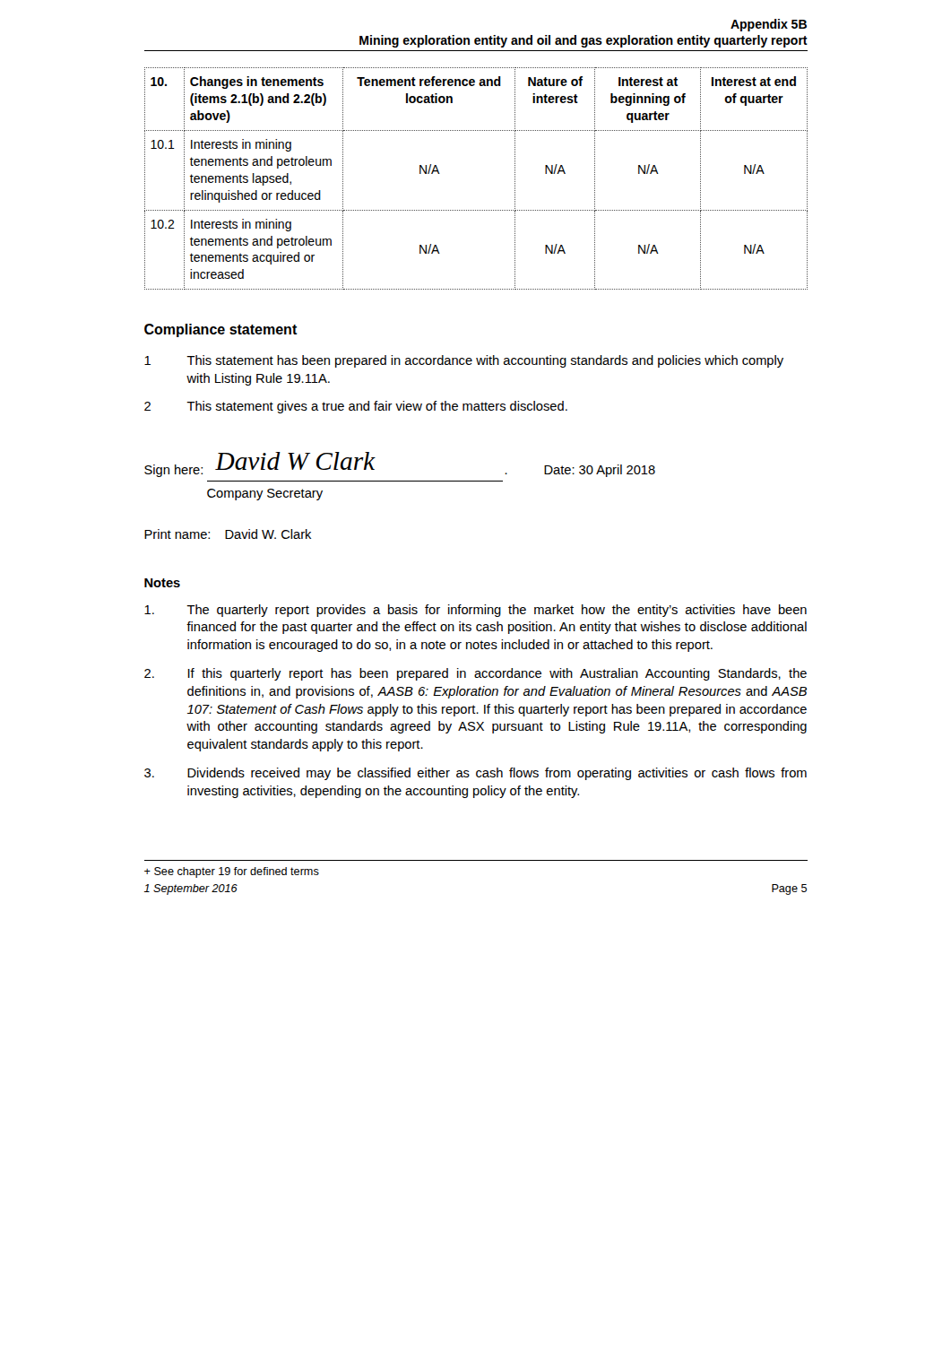Appendix 5B
Mining exploration entity and oil and gas exploration entity quarterly report
| 10. | Changes in tenements (items 2.1(b) and 2.2(b) above) | Tenement reference and location | Nature of interest | Interest at beginning of quarter | Interest at end of quarter |
| --- | --- | --- | --- | --- | --- |
| 10.1 | Interests in mining tenements and petroleum tenements lapsed, relinquished or reduced | N/A | N/A | N/A | N/A |
| 10.2 | Interests in mining tenements and petroleum tenements acquired or increased | N/A | N/A | N/A | N/A |
Compliance statement
1
This statement has been prepared in accordance with accounting standards and policies which comply with Listing Rule 19.11A.
2
This statement gives a true and fair view of the matters disclosed.
Sign here:
David W Clark
.
Date: 30 April 2018
Company Secretary
Print name: David W. Clark
Notes
The quarterly report provides a basis for informing the market how the entity’s activities have been financed for the past quarter and the effect on its cash position. An entity that wishes to disclose additional information is encouraged to do so, in a note or notes included in or attached to this report.
If this quarterly report has been prepared in accordance with Australian Accounting Standards, the definitions in, and provisions of, AASB 6: Exploration for and Evaluation of Mineral Resources and AASB 107: Statement of Cash Flows apply to this report. If this quarterly report has been prepared in accordance with other accounting standards agreed by ASX pursuant to Listing Rule 19.11A, the corresponding equivalent standards apply to this report.
Dividends received may be classified either as cash flows from operating activities or cash flows from investing activities, depending on the accounting policy of the entity.
+ See chapter 19 for defined terms
1 September 2016 Page 5